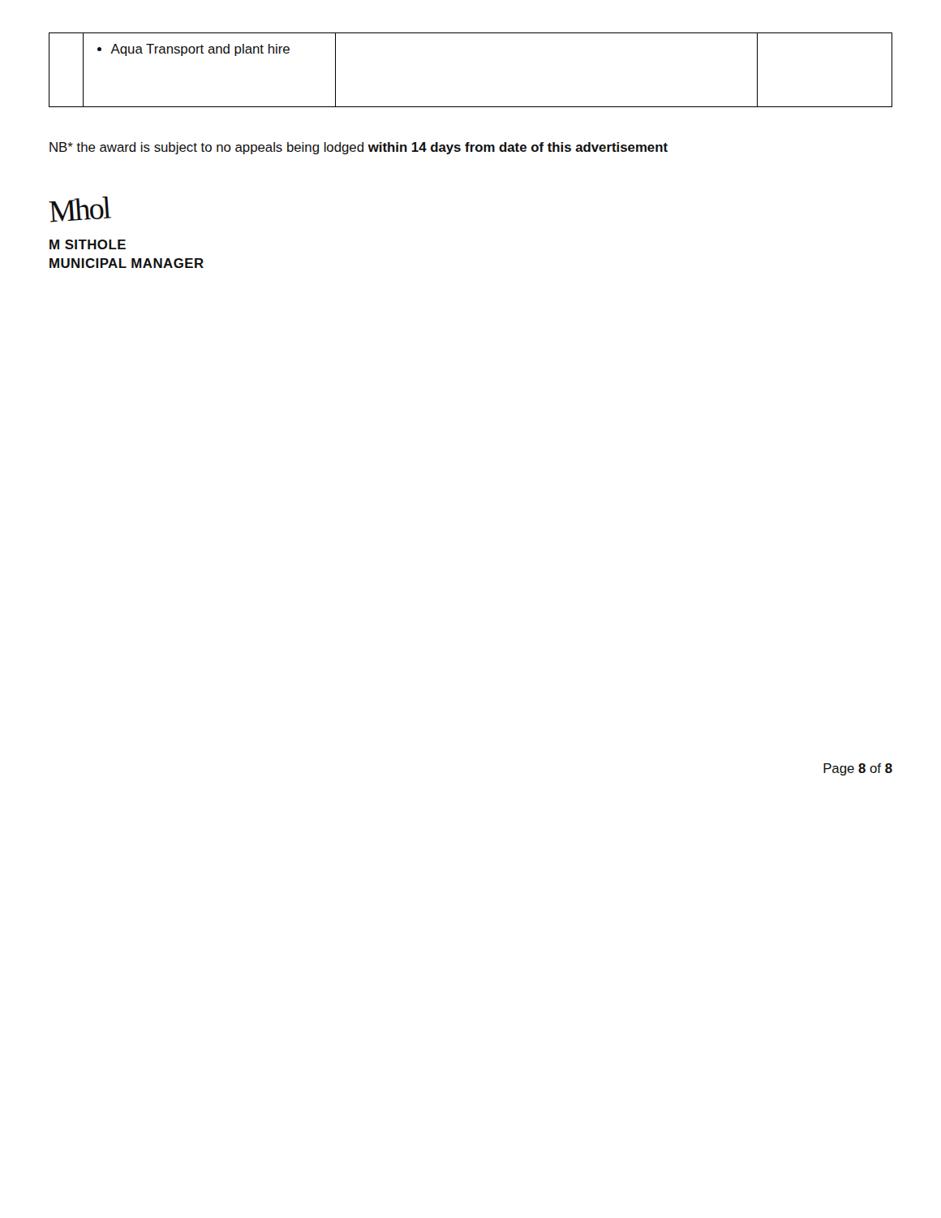| | Aqua Transport and plant hire | | |
NB* the award is subject to no appeals being lodged within 14 days from date of this advertisement
Mhol
M SITHOLE
MUNICIPAL MANAGER
Page 8 of 8